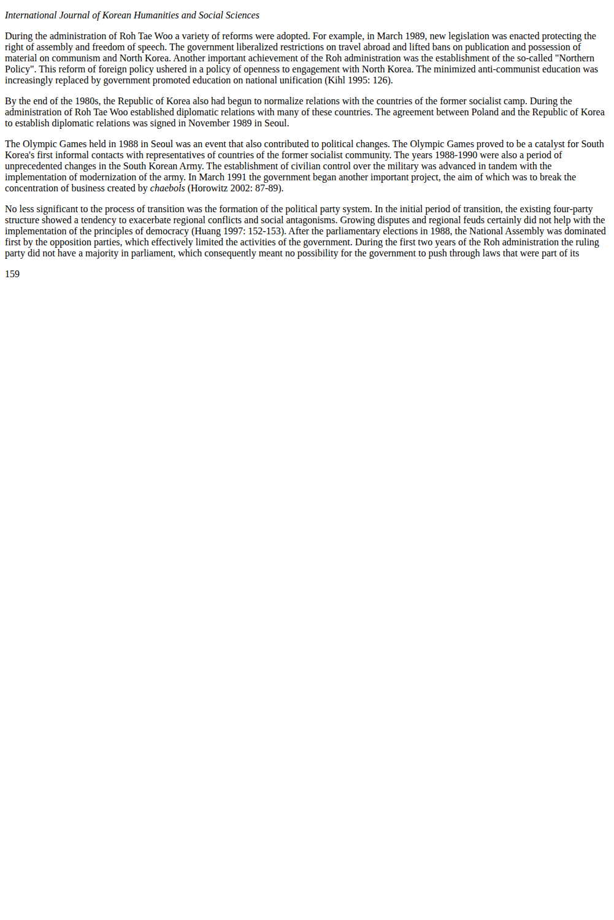International Journal of Korean Humanities and Social Sciences
During the administration of Roh Tae Woo a variety of reforms were adopted. For example, in March 1989, new legislation was enacted protecting the right of assembly and freedom of speech. The government liberalized restrictions on travel abroad and lifted bans on publication and possession of material on communism and North Korea. Another important achievement of the Roh administration was the establishment of the so-called "Northern Policy". This reform of foreign policy ushered in a policy of openness to engagement with North Korea. The minimized anti-communist education was increasingly replaced by government promoted education on national unification (Kihl 1995: 126).
By the end of the 1980s, the Republic of Korea also had begun to normalize relations with the countries of the former socialist camp. During the administration of Roh Tae Woo established diplomatic relations with many of these countries. The agreement between Poland and the Republic of Korea to establish diplomatic relations was signed in November 1989 in Seoul.
The Olympic Games held in 1988 in Seoul was an event that also contributed to political changes. The Olympic Games proved to be a catalyst for South Korea's first informal contacts with representatives of countries of the former socialist community. The years 1988-1990 were also a period of unprecedented changes in the South Korean Army. The establishment of civilian control over the military was advanced in tandem with the implementation of modernization of the army. In March 1991 the government began another important project, the aim of which was to break the concentration of business created by chaebols (Horowitz 2002: 87-89).
No less significant to the process of transition was the formation of the political party system. In the initial period of transition, the existing four-party structure showed a tendency to exacerbate regional conflicts and social antagonisms. Growing disputes and regional feuds certainly did not help with the implementation of the principles of democracy (Huang 1997: 152-153). After the parliamentary elections in 1988, the National Assembly was dominated first by the opposition parties, which effectively limited the activities of the government. During the first two years of the Roh administration the ruling party did not have a majority in parliament, which consequently meant no possibility for the government to push through laws that were part of its
159